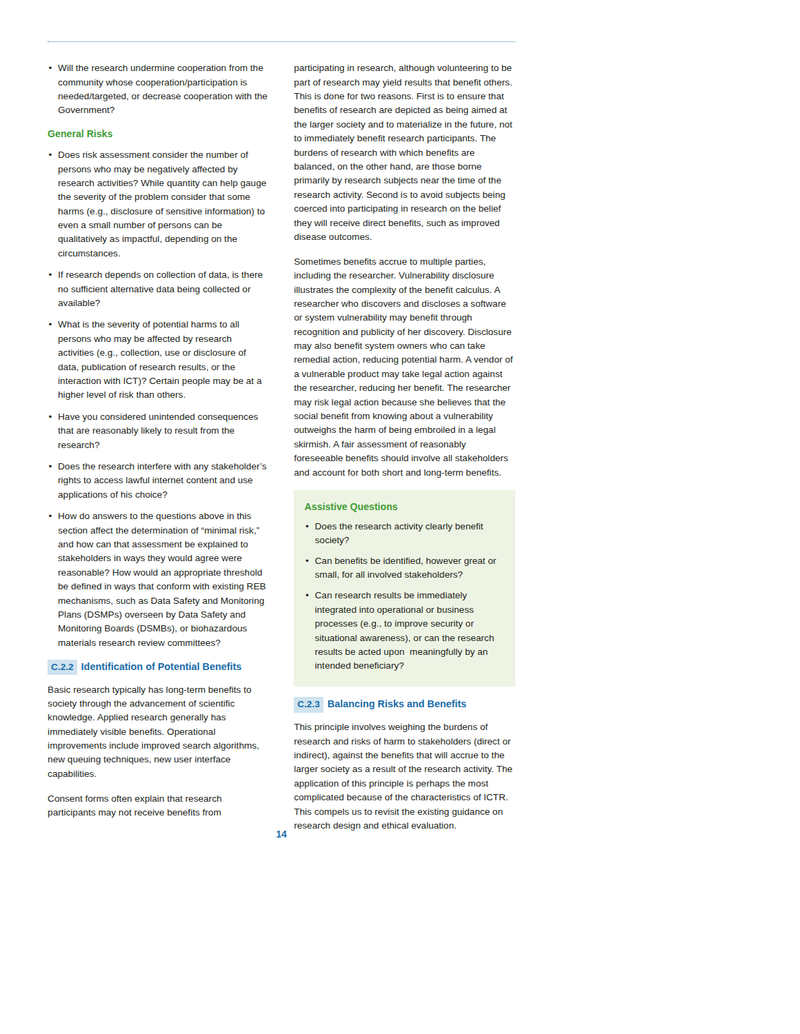Will the research undermine cooperation from the community whose cooperation/participation is needed/targeted, or decrease cooperation with the Government?
General Risks
Does risk assessment consider the number of persons who may be negatively affected by research activities? While quantity can help gauge the severity of the problem consider that some harms (e.g., disclosure of sensitive information) to even a small number of persons can be qualitatively as impactful, depending on the circumstances.
If research depends on collection of data, is there no sufficient alternative data being collected or available?
What is the severity of potential harms to all persons who may be affected by research activities (e.g., collection, use or disclosure of data, publication of research results, or the interaction with ICT)? Certain people may be at a higher level of risk than others.
Have you considered unintended consequences that are reasonably likely to result from the research?
Does the research interfere with any stakeholder’s rights to access lawful internet content and use applications of his choice?
How do answers to the questions above in this section affect the determination of “minimal risk,” and how can that assessment be explained to stakeholders in ways they would agree were reasonable? How would an appropriate threshold be defined in ways that conform with existing REB mechanisms, such as Data Safety and Monitoring Plans (DSMPs) overseen by Data Safety and Monitoring Boards (DSMBs), or biohazardous materials research review committees?
C.2.2 Identification of Potential Benefits
Basic research typically has long-term benefits to society through the advancement of scientific knowledge. Applied research generally has immediately visible benefits. Operational improvements include improved search algorithms, new queuing techniques, new user interface capabilities.
Consent forms often explain that research participants may not receive benefits from participating in research, although volunteering to be part of research may yield results that benefit others. This is done for two reasons. First is to ensure that benefits of research are depicted as being aimed at the larger society and to materialize in the future, not to immediately benefit research participants. The burdens of research with which benefits are balanced, on the other hand, are those borne primarily by research subjects near the time of the research activity. Second is to avoid subjects being coerced into participating in research on the belief they will receive direct benefits, such as improved disease outcomes.
Sometimes benefits accrue to multiple parties, including the researcher. Vulnerability disclosure illustrates the complexity of the benefit calculus. A researcher who discovers and discloses a software or system vulnerability may benefit through recognition and publicity of her discovery. Disclosure may also benefit system owners who can take remedial action, reducing potential harm. A vendor of a vulnerable product may take legal action against the researcher, reducing her benefit. The researcher may risk legal action because she believes that the social benefit from knowing about a vulnerability outweighs the harm of being embroiled in a legal skirmish. A fair assessment of reasonably foreseeable benefits should involve all stakeholders and account for both short and long-term benefits.
Assistive Questions
Does the research activity clearly benefit society?
Can benefits be identified, however great or small, for all involved stakeholders?
Can research results be immediately integrated into operational or business processes (e.g., to improve security or situational awareness), or can the research results be acted upon meaningfully by an intended beneficiary?
C.2.3 Balancing Risks and Benefits
This principle involves weighing the burdens of research and risks of harm to stakeholders (direct or indirect), against the benefits that will accrue to the larger society as a result of the research activity. The application of this principle is perhaps the most complicated because of the characteristics of ICTR. This compels us to revisit the existing guidance on research design and ethical evaluation.
14